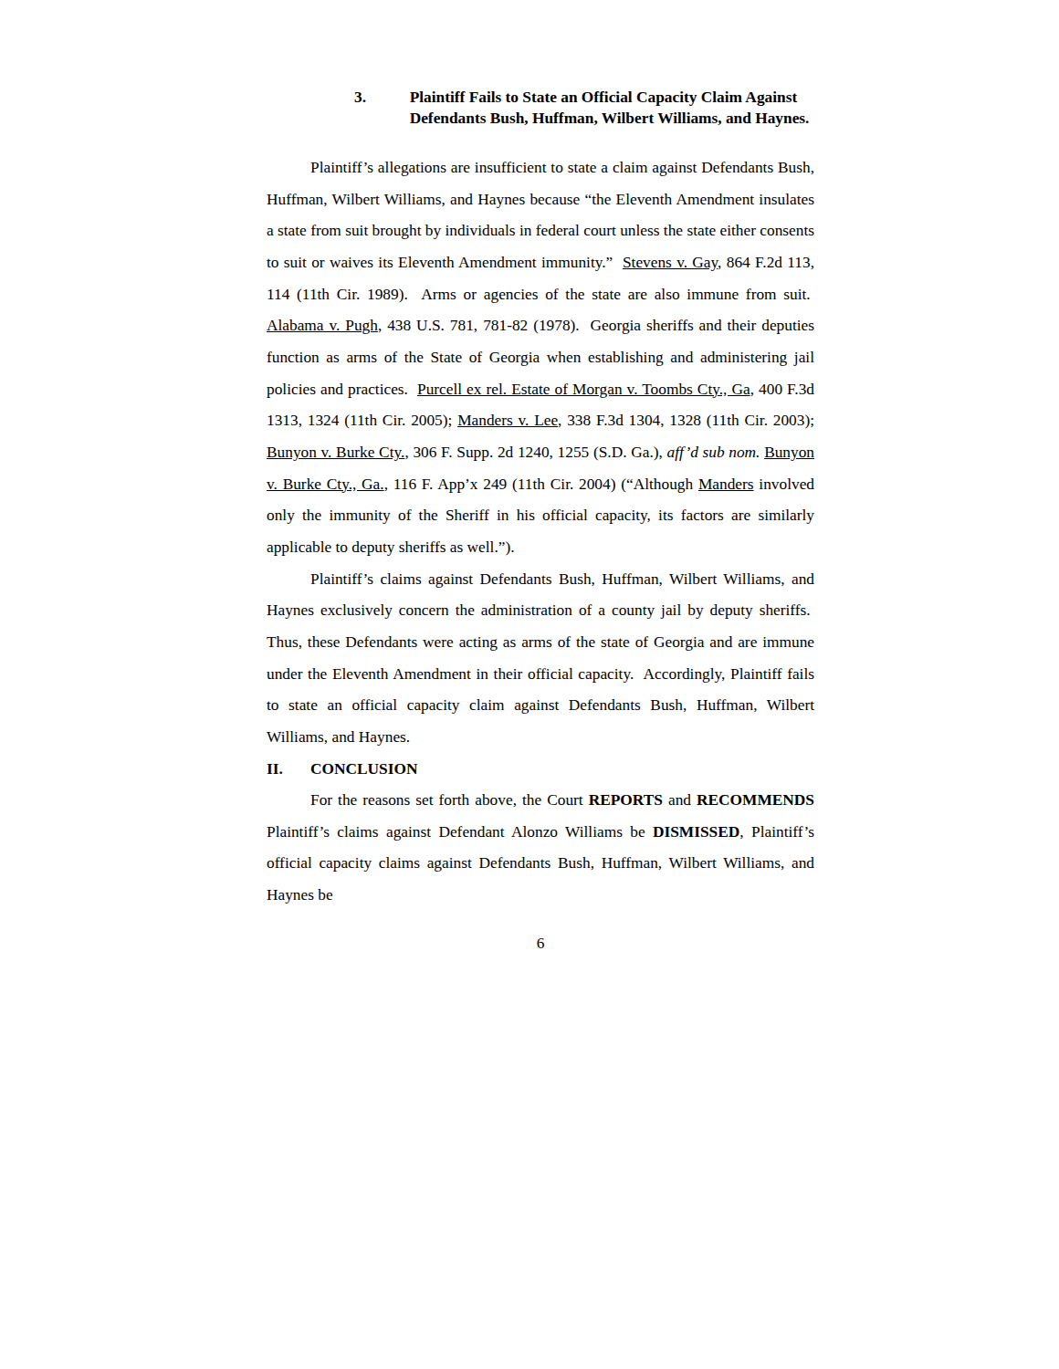3. Plaintiff Fails to State an Official Capacity Claim Against Defendants Bush, Huffman, Wilbert Williams, and Haynes.
Plaintiff’s allegations are insufficient to state a claim against Defendants Bush, Huffman, Wilbert Williams, and Haynes because “the Eleventh Amendment insulates a state from suit brought by individuals in federal court unless the state either consents to suit or waives its Eleventh Amendment immunity.” Stevens v. Gay, 864 F.2d 113, 114 (11th Cir. 1989). Arms or agencies of the state are also immune from suit. Alabama v. Pugh, 438 U.S. 781, 781-82 (1978). Georgia sheriffs and their deputies function as arms of the State of Georgia when establishing and administering jail policies and practices. Purcell ex rel. Estate of Morgan v. Toombs Cty., Ga, 400 F.3d 1313, 1324 (11th Cir. 2005); Manders v. Lee, 338 F.3d 1304, 1328 (11th Cir. 2003); Bunyon v. Burke Cty., 306 F. Supp. 2d 1240, 1255 (S.D. Ga.), aff’d sub nom. Bunyon v. Burke Cty., Ga., 116 F. App’x 249 (11th Cir. 2004) (“Although Manders involved only the immunity of the Sheriff in his official capacity, its factors are similarly applicable to deputy sheriffs as well.”).
Plaintiff’s claims against Defendants Bush, Huffman, Wilbert Williams, and Haynes exclusively concern the administration of a county jail by deputy sheriffs. Thus, these Defendants were acting as arms of the state of Georgia and are immune under the Eleventh Amendment in their official capacity. Accordingly, Plaintiff fails to state an official capacity claim against Defendants Bush, Huffman, Wilbert Williams, and Haynes.
II. CONCLUSION
For the reasons set forth above, the Court REPORTS and RECOMMENDS Plaintiff’s claims against Defendant Alonzo Williams be DISMISSED, Plaintiff’s official capacity claims against Defendants Bush, Huffman, Wilbert Williams, and Haynes be
6